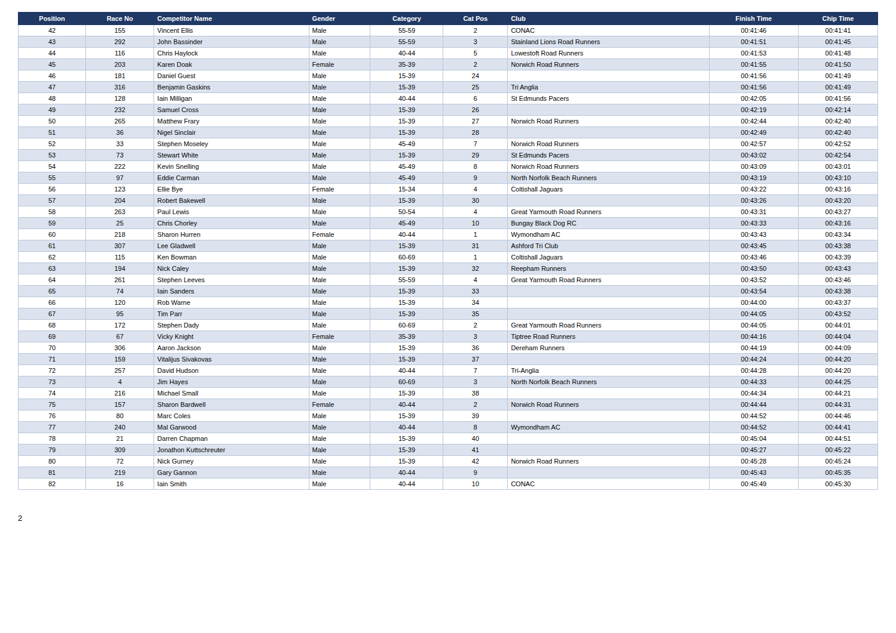| Position | Race No | Competitor Name | Gender | Category | Cat Pos | Club | Finish Time | Chip Time |
| --- | --- | --- | --- | --- | --- | --- | --- | --- |
| 42 | 155 | Vincent Ellis | Male | 55-59 | 2 | CONAC | 00:41:46 | 00:41:41 |
| 43 | 292 | John Bassinder | Male | 55-59 | 3 | Stainland Lions Road Runners | 00:41:51 | 00:41:45 |
| 44 | 116 | Chris Haylock | Male | 40-44 | 5 | Lowestoft Road Runners | 00:41:53 | 00:41:48 |
| 45 | 203 | Karen Doak | Female | 35-39 | 2 | Norwich Road Runners | 00:41:55 | 00:41:50 |
| 46 | 181 | Daniel Guest | Male | 15-39 | 24 | | 00:41:56 | 00:41:49 |
| 47 | 316 | Benjamin Gaskins | Male | 15-39 | 25 | Tri Anglia | 00:41:56 | 00:41:49 |
| 48 | 128 | Iain Milligan | Male | 40-44 | 6 | St Edmunds Pacers | 00:42:05 | 00:41:56 |
| 49 | 232 | Samuel Cross | Male | 15-39 | 26 | | 00:42:19 | 00:42:14 |
| 50 | 265 | Matthew Frary | Male | 15-39 | 27 | Norwich Road Runners | 00:42:44 | 00:42:40 |
| 51 | 36 | Nigel Sinclair | Male | 15-39 | 28 | | 00:42:49 | 00:42:40 |
| 52 | 33 | Stephen Moseley | Male | 45-49 | 7 | Norwich Road Runners | 00:42:57 | 00:42:52 |
| 53 | 73 | Stewart White | Male | 15-39 | 29 | St Edmunds Pacers | 00:43:02 | 00:42:54 |
| 54 | 222 | Kevin Snelling | Male | 45-49 | 8 | Norwich Road Runners | 00:43:09 | 00:43:01 |
| 55 | 97 | Eddie Carman | Male | 45-49 | 9 | North Norfolk Beach Runners | 00:43:19 | 00:43:10 |
| 56 | 123 | Ellie Bye | Female | 15-34 | 4 | Coltishall Jaguars | 00:43:22 | 00:43:16 |
| 57 | 204 | Robert Bakewell | Male | 15-39 | 30 | | 00:43:26 | 00:43:20 |
| 58 | 263 | Paul Lewis | Male | 50-54 | 4 | Great Yarmouth Road Runners | 00:43:31 | 00:43:27 |
| 59 | 25 | Chris Chorley | Male | 45-49 | 10 | Bungay Black Dog RC | 00:43:33 | 00:43:16 |
| 60 | 218 | Sharon Hurren | Female | 40-44 | 1 | Wymondham AC | 00:43:43 | 00:43:34 |
| 61 | 307 | Lee Gladwell | Male | 15-39 | 31 | Ashford Tri Club | 00:43:45 | 00:43:38 |
| 62 | 115 | Ken Bowman | Male | 60-69 | 1 | Coltishall Jaguars | 00:43:46 | 00:43:39 |
| 63 | 194 | Nick Caley | Male | 15-39 | 32 | Reepham Runners | 00:43:50 | 00:43:43 |
| 64 | 261 | Stephen Leeves | Male | 55-59 | 4 | Great Yarmouth Road Runners | 00:43:52 | 00:43:46 |
| 65 | 74 | Iain Sanders | Male | 15-39 | 33 | | 00:43:54 | 00:43:38 |
| 66 | 120 | Rob Warne | Male | 15-39 | 34 | | 00:44:00 | 00:43:37 |
| 67 | 95 | Tim Parr | Male | 15-39 | 35 | | 00:44:05 | 00:43:52 |
| 68 | 172 | Stephen Dady | Male | 60-69 | 2 | Great Yarmouth Road Runners | 00:44:05 | 00:44:01 |
| 69 | 67 | Vicky Knight | Female | 35-39 | 3 | Tiptree Road Runners | 00:44:16 | 00:44:04 |
| 70 | 306 | Aaron Jackson | Male | 15-39 | 36 | Dereham Runners | 00:44:19 | 00:44:09 |
| 71 | 159 | Vitalijus Sivakovas | Male | 15-39 | 37 | | 00:44:24 | 00:44:20 |
| 72 | 257 | David Hudson | Male | 40-44 | 7 | Tri-Anglia | 00:44:28 | 00:44:20 |
| 73 | 4 | Jim Hayes | Male | 60-69 | 3 | North Norfolk Beach Runners | 00:44:33 | 00:44:25 |
| 74 | 216 | Michael Small | Male | 15-39 | 38 | | 00:44:34 | 00:44:21 |
| 75 | 157 | Sharon Bardwell | Female | 40-44 | 2 | Norwich Road Runners | 00:44:44 | 00:44:31 |
| 76 | 80 | Marc Coles | Male | 15-39 | 39 | | 00:44:52 | 00:44:46 |
| 77 | 240 | Mal Garwood | Male | 40-44 | 8 | Wymondham AC | 00:44:52 | 00:44:41 |
| 78 | 21 | Darren Chapman | Male | 15-39 | 40 | | 00:45:04 | 00:44:51 |
| 79 | 309 | Jonathon Kuttschreuter | Male | 15-39 | 41 | | 00:45:27 | 00:45:22 |
| 80 | 72 | Nick Gurney | Male | 15-39 | 42 | Norwich Road Runners | 00:45:28 | 00:45:24 |
| 81 | 219 | Gary Gannon | Male | 40-44 | 9 | | 00:45:43 | 00:45:35 |
| 82 | 16 | Iain Smith | Male | 40-44 | 10 | CONAC | 00:45:49 | 00:45:30 |
2